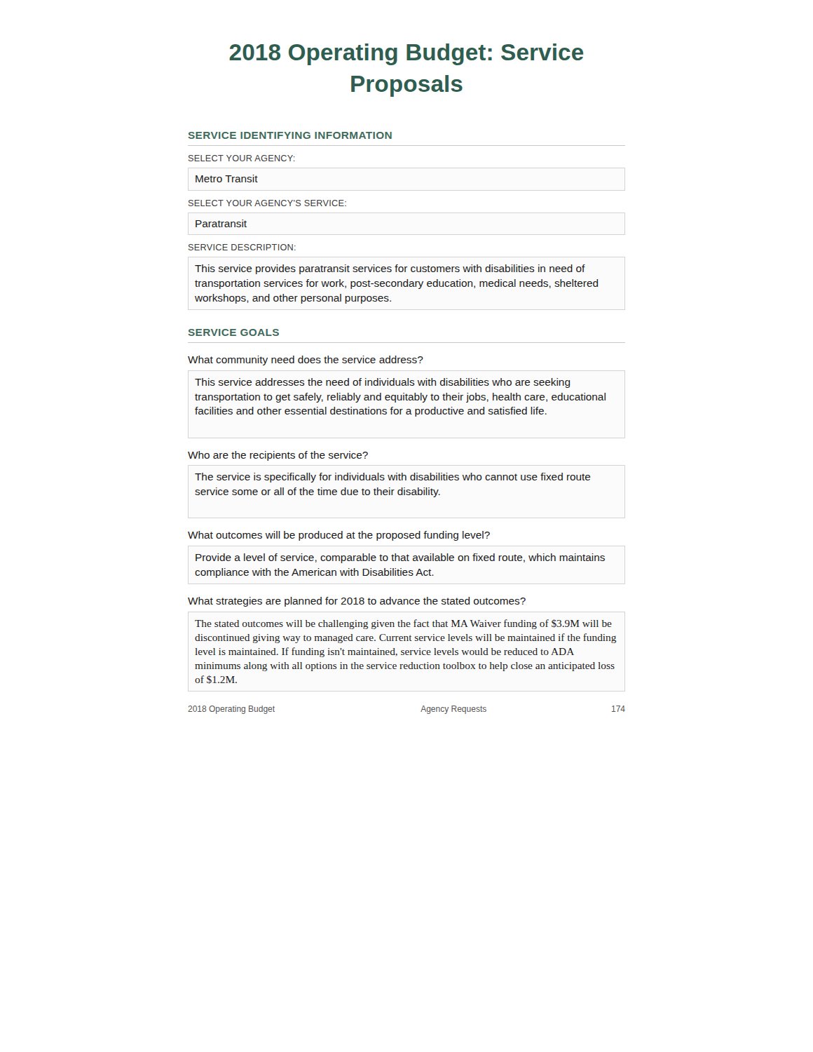2018 Operating Budget: Service Proposals
SERVICE IDENTIFYING INFORMATION
Select your agency:
Metro Transit
Select your agency's service:
Paratransit
Service description:
This service provides paratransit services for customers with disabilities in need of transportation services for work, post-secondary education, medical needs, sheltered workshops, and other personal purposes.
SERVICE GOALS
What community need does the service address?
This service addresses the need of individuals with disabilities who are seeking transportation to get safely, reliably and equitably to their jobs, health care, educational facilities and other essential destinations for a productive and satisfied life.
Who are the recipients of the service?
The service is specifically for individuals with disabilities who cannot use fixed route service some or all of the time due to their disability.
What outcomes will be produced at the proposed funding level?
Provide a level of service, comparable to that available on fixed route, which maintains compliance with the American with Disabilities Act.
What strategies are planned for 2018 to advance the stated outcomes?
The stated outcomes will be challenging given the fact that MA Waiver funding of $3.9M will be discontinued giving way to managed care. Current service levels will be maintained if the funding level is maintained. If funding isn't maintained, service levels would be reduced to ADA minimums along with all options in the service reduction toolbox to help close an anticipated loss of $1.2M.
2018 Operating Budget
Agency Requests
174